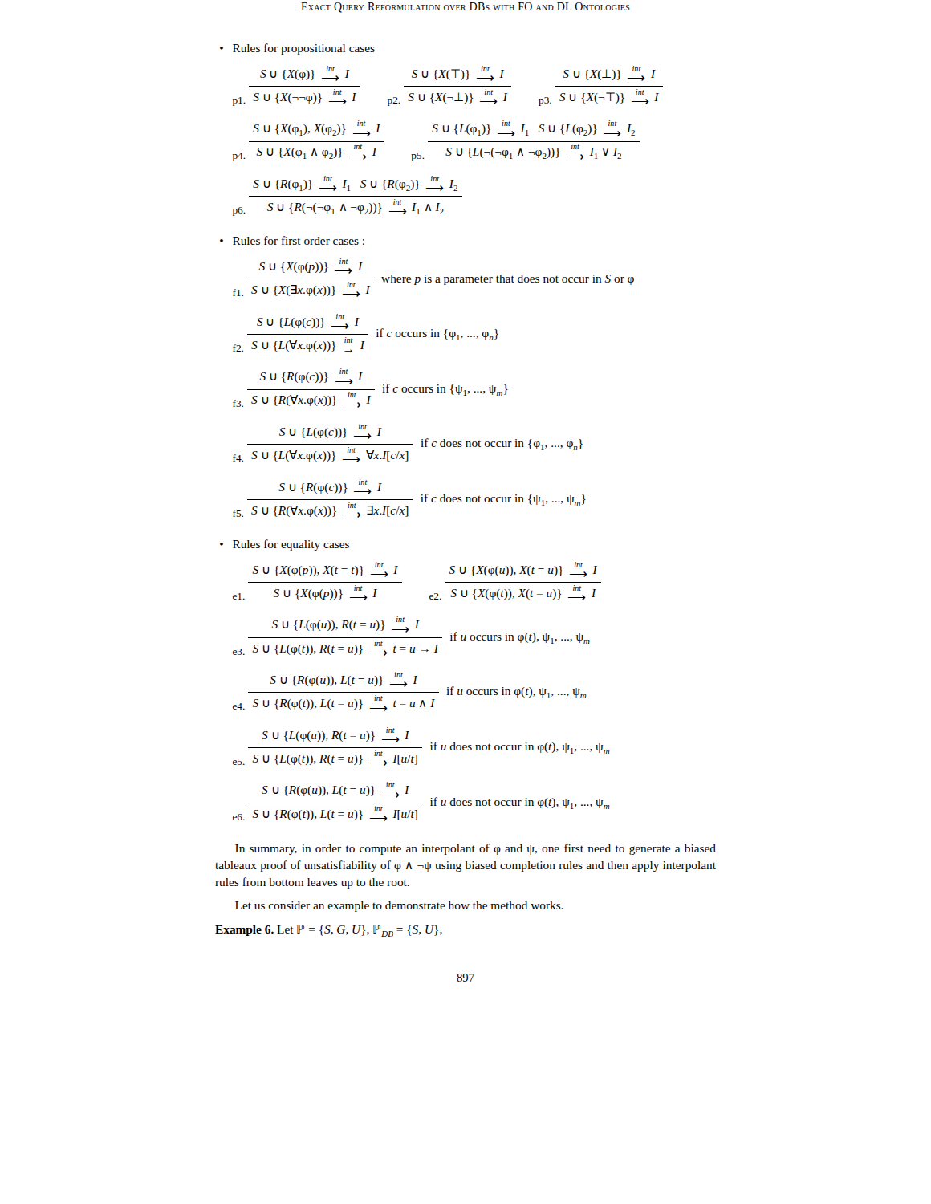Exact Query Reformulation over DBs with FO and DL Ontologies
Rules for propositional cases
p1. S ∪ {X(φ)} int⟶ I S ∪ {X(¬¬φ)} int⟶ I p2. S ∪ {X(⊤)} int⟶ I S ∪ {X(¬⊥)} int⟶ I p3. S ∪ {X(⊥)} int⟶ I S ∪ {X(¬⊤)} int⟶ I
p4. S ∪ {X(φ1), X(φ2)} int⟶ I S ∪ {X(φ1 ∧ φ2)} int⟶ I p5. S ∪ {L(φ1)} int⟶ I1 S ∪ {L(φ2)} int⟶ I2 S ∪ {L(¬(¬φ1 ∧ ¬φ2))} int⟶ I1 ∨ I2
p6. S ∪ {R(φ1)} int⟶ I1 S ∪ {R(φ2)} int⟶ I2 S ∪ {R(¬(¬φ1 ∧ ¬φ2))} int⟶ I1 ∧ I2
Rules for first order cases :
f1. S ∪ {X(φ(p))} int⟶ I S ∪ {X(∃x.φ(x))} int⟶ I where p is a parameter that does not occur in S or φ
f2. S ∪ {L(φ(c))} int⟶ I S ∪ {L(∀x.φ(x))} int→ I if c occurs in {φ1, ..., φn}
f3. S ∪ {R(φ(c))} int⟶ I S ∪ {R(∀x.φ(x))} int⟶ I if c occurs in {ψ1, ..., ψm}
f4. S ∪ {L(φ(c))} int⟶ I S ∪ {L(∀x.φ(x))} int⟶ ∀x.I[c/x] if c does not occur in {φ1, ..., φn}
f5. S ∪ {R(φ(c))} int⟶ I S ∪ {R(∀x.φ(x))} int⟶ ∃x.I[c/x] if c does not occur in {ψ1, ..., ψm}
Rules for equality cases
e1. S ∪ {X(φ(p)), X(t = t)} int⟶ I S ∪ {X(φ(p))} int⟶ I e2. S ∪ {X(φ(u)), X(t = u)} int⟶ I S ∪ {X(φ(t)), X(t = u)} int⟶ I
e3. S ∪ {L(φ(u)), R(t = u)} int⟶ I S ∪ {L(φ(t)), R(t = u)} int⟶ t = u → I if u occurs in φ(t), ψ1, ..., ψm
e4. S ∪ {R(φ(u)), L(t = u)} int⟶ I S ∪ {R(φ(t)), L(t = u)} int⟶ t = u ∧ I if u occurs in φ(t), ψ1, ..., ψm
e5. S ∪ {L(φ(u)), R(t = u)} int⟶ I S ∪ {L(φ(t)), R(t = u)} int⟶ I[u/t] if u does not occur in φ(t), ψ1, ..., ψm
e6. S ∪ {R(φ(u)), L(t = u)} int⟶ I S ∪ {R(φ(t)), L(t = u)} int⟶ I[u/t] if u does not occur in φ(t), ψ1, ..., ψm
In summary, in order to compute an interpolant of φ and ψ, one first need to generate a biased tableaux proof of unsatisfiability of φ ∧ ¬ψ using biased completion rules and then apply interpolant rules from bottom leaves up to the root.
Let us consider an example to demonstrate how the method works.
Example 6. Let ℙ = {S, G, U}, ℙDB = {S, U},
897